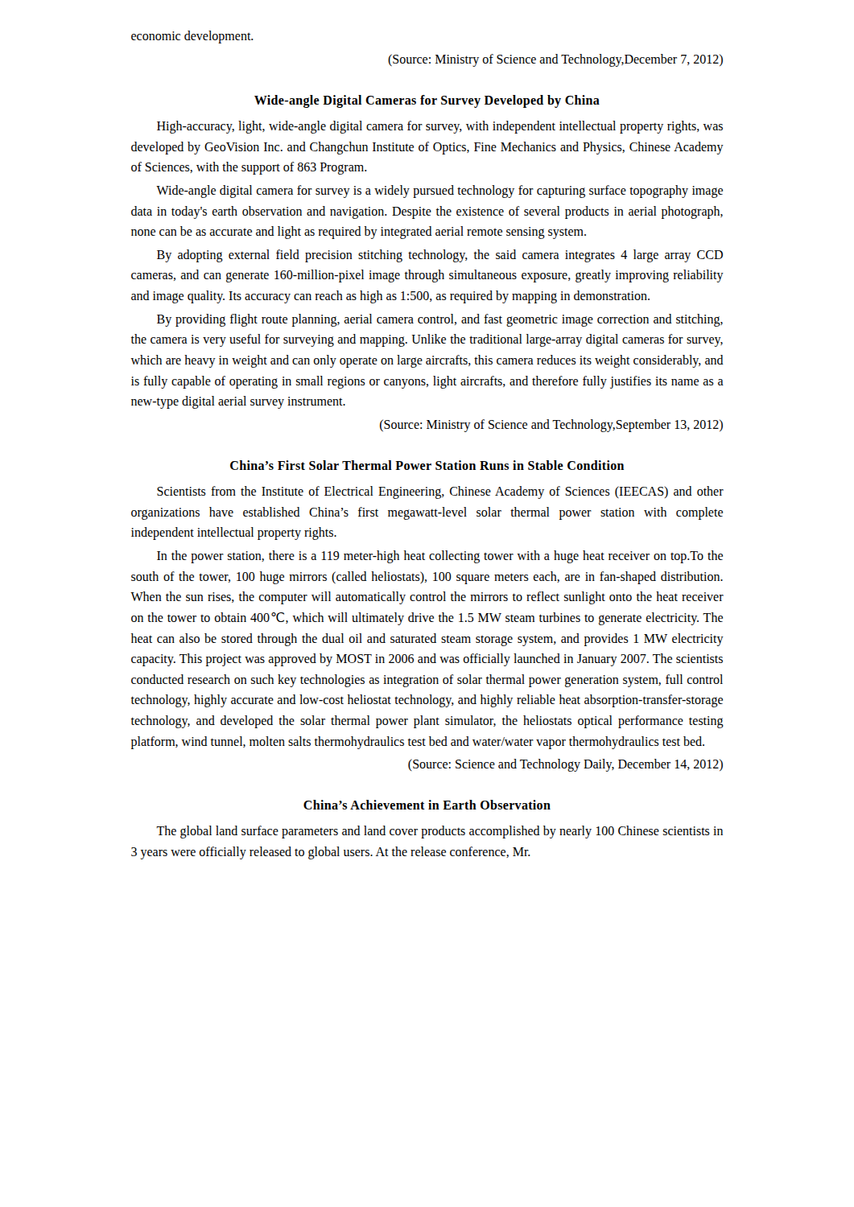economic development.
(Source: Ministry of Science and Technology,December 7, 2012)
Wide-angle Digital Cameras for Survey Developed by China
High-accuracy, light, wide-angle digital camera for survey, with independent intellectual property rights, was developed by GeoVision Inc. and Changchun Institute of Optics, Fine Mechanics and Physics, Chinese Academy of Sciences, with the support of 863 Program.
Wide-angle digital camera for survey is a widely pursued technology for capturing surface topography image data in today's earth observation and navigation. Despite the existence of several products in aerial photograph, none can be as accurate and light as required by integrated aerial remote sensing system.
By adopting external field precision stitching technology, the said camera integrates 4 large array CCD cameras, and can generate 160-million-pixel image through simultaneous exposure, greatly improving reliability and image quality. Its accuracy can reach as high as 1:500, as required by mapping in demonstration.
By providing flight route planning, aerial camera control, and fast geometric image correction and stitching, the camera is very useful for surveying and mapping. Unlike the traditional large-array digital cameras for survey, which are heavy in weight and can only operate on large aircrafts, this camera reduces its weight considerably, and is fully capable of operating in small regions or canyons, light aircrafts, and therefore fully justifies its name as a new-type digital aerial survey instrument.
(Source: Ministry of Science and Technology,September 13, 2012)
China’s First Solar Thermal Power Station Runs in Stable Condition
Scientists from the Institute of Electrical Engineering, Chinese Academy of Sciences (IEECAS) and other organizations have established China’s first megawatt-level solar thermal power station with complete independent intellectual property rights.
In the power station, there is a 119 meter-high heat collecting tower with a huge heat receiver on top.To the south of the tower, 100 huge mirrors (called heliostats), 100 square meters each, are in fan-shaped distribution. When the sun rises, the computer will automatically control the mirrors to reflect sunlight onto the heat receiver on the tower to obtain 400℃, which will ultimately drive the 1.5 MW steam turbines to generate electricity. The heat can also be stored through the dual oil and saturated steam storage system, and provides 1 MW electricity capacity. This project was approved by MOST in 2006 and was officially launched in January 2007. The scientists conducted research on such key technologies as integration of solar thermal power generation system, full control technology, highly accurate and low-cost heliostat technology, and highly reliable heat absorption-transfer-storage technology, and developed the solar thermal power plant simulator, the heliostats optical performance testing platform, wind tunnel, molten salts thermohydraulics test bed and water/water vapor thermohydraulics test bed.
(Source: Science and Technology Daily, December 14, 2012)
China’s Achievement in Earth Observation
The global land surface parameters and land cover products accomplished by nearly 100 Chinese scientists in 3 years were officially released to global users. At the release conference, Mr.